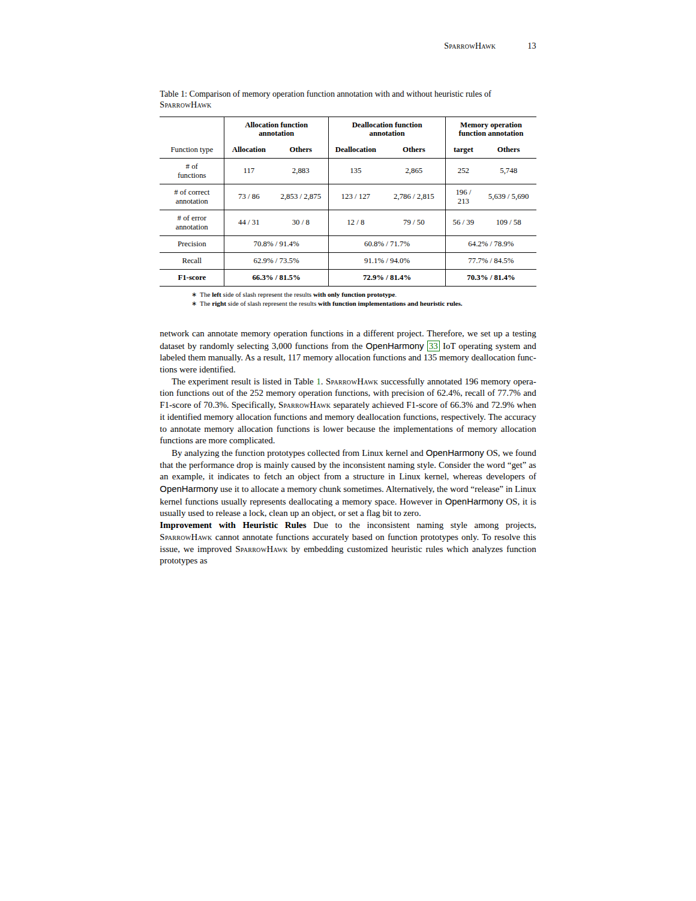SparrowHawk 13
Table 1: Comparison of memory operation function annotation with and without heuristic rules of SparrowHawk
| | Allocation function annotation | Deallocation function annotation | Memory operation function annotation |
| Function type | Allocation | Others | Deallocation | Others | target | Others |
| # of functions | 117 | 2,883 | 135 | 2,865 | 252 | 5,748 |
| # of correct annotation | 73 / 86 | 2,853 / 2,875 | 123 / 127 | 2,786 / 2,815 | 196 / 213 | 5,639 / 5,690 |
| # of error annotation | 44 / 31 | 30 / 8 | 12 / 8 | 79 / 50 | 56 / 39 | 109 / 58 |
| Precision | 70.8% / 91.4% | 60.8% / 71.7% | 64.2% / 78.9% |
| Recall | 62.9% / 73.5% | 91.1% / 94.0% | 77.7% / 84.5% |
| F1-score | 66.3% / 81.5% | 72.9% / 81.4% | 70.3% / 81.4% |
∗ The left side of slash represent the results with only function prototype.
∗ The right side of slash represent the results with function implementations and heuristic rules.
network can annotate memory operation functions in a different project. Therefore, we set up a testing dataset by randomly selecting 3,000 functions from the OpenHarmony 33 IoT operating system and labeled them manually. As a result, 117 memory allocation functions and 135 memory deallocation functions were identified.
The experiment result is listed in Table 1. SparrowHawk successfully annotated 196 memory operation functions out of the 252 memory operation functions, with precision of 62.4%, recall of 77.7% and F1-score of 70.3%. Specifically, SparrowHawk separately achieved F1-score of 66.3% and 72.9% when it identified memory allocation functions and memory deallocation functions, respectively. The accuracy to annotate memory allocation functions is lower because the implementations of memory allocation functions are more complicated.
By analyzing the function prototypes collected from Linux kernel and OpenHarmony OS, we found that the performance drop is mainly caused by the inconsistent naming style. Consider the word “get” as an example, it indicates to fetch an object from a structure in Linux kernel, whereas developers of OpenHarmony use it to allocate a memory chunk sometimes. Alternatively, the word “release” in Linux kernel functions usually represents deallocating a memory space. However in OpenHarmony OS, it is usually used to release a lock, clean up an object, or set a flag bit to zero.
Improvement with Heuristic Rules Due to the inconsistent naming style among projects, SparrowHawk cannot annotate functions accurately based on function prototypes only. To resolve this issue, we improved SparrowHawk by embedding customized heuristic rules which analyzes function prototypes as